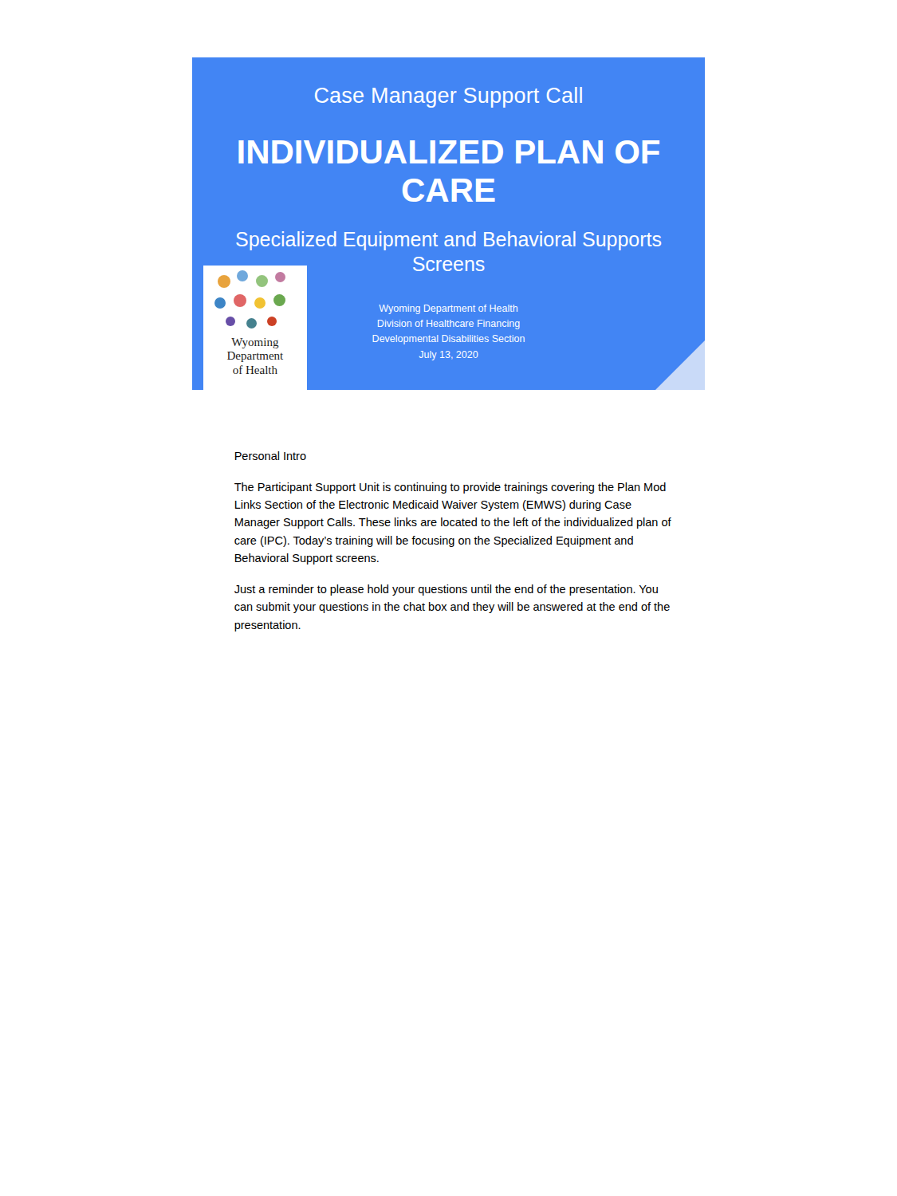Case Manager Support Call
Individualized Plan of Care
Specialized Equipment and Behavioral Supports Screens
Wyoming Department of Health
Division of Healthcare Financing
Developmental Disabilities Section
July 13, 2020
Wyoming
Department
of Health
Personal Intro
The Participant Support Unit is continuing to provide trainings covering the Plan Mod Links Section of the Electronic Medicaid Waiver System (EMWS) during Case Manager Support Calls. These links are located to the left of the individualized plan of care (IPC). Today’s training will be focusing on the Specialized Equipment and Behavioral Support screens.
Just a reminder to please hold your questions until the end of the presentation. You can submit your questions in the chat box and they will be answered at the end of the presentation.